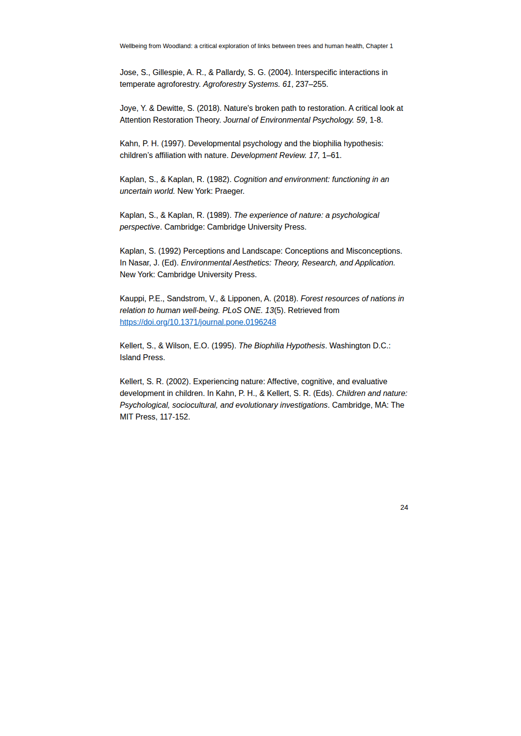Wellbeing from Woodland: a critical exploration of links between trees and human health, Chapter 1
Jose, S., Gillespie, A. R., & Pallardy, S. G. (2004). Interspecific interactions in temperate agroforestry. Agroforestry Systems. 61, 237–255.
Joye, Y. & Dewitte, S. (2018). Nature's broken path to restoration. A critical look at Attention Restoration Theory. Journal of Environmental Psychology. 59, 1-8.
Kahn, P. H. (1997). Developmental psychology and the biophilia hypothesis: children’s affiliation with nature. Development Review. 17, 1–61.
Kaplan, S., & Kaplan, R. (1982). Cognition and environment: functioning in an uncertain world. New York: Praeger.
Kaplan, S., & Kaplan, R. (1989). The experience of nature: a psychological perspective. Cambridge: Cambridge University Press.
Kaplan, S. (1992) Perceptions and Landscape: Conceptions and Misconceptions. In Nasar, J. (Ed). Environmental Aesthetics: Theory, Research, and Application. New York: Cambridge University Press.
Kauppi, P.E., Sandstrom, V., & Lipponen, A. (2018). Forest resources of nations in relation to human well-being. PLoS ONE. 13(5). Retrieved from https://doi.org/10.1371/journal.pone.0196248
Kellert, S., & Wilson, E.O. (1995). The Biophilia Hypothesis. Washington D.C.: Island Press.
Kellert, S. R. (2002). Experiencing nature: Affective, cognitive, and evaluative development in children. In Kahn, P. H., & Kellert, S. R. (Eds). Children and nature: Psychological, sociocultural, and evolutionary investigations. Cambridge, MA: The MIT Press, 117-152.
24